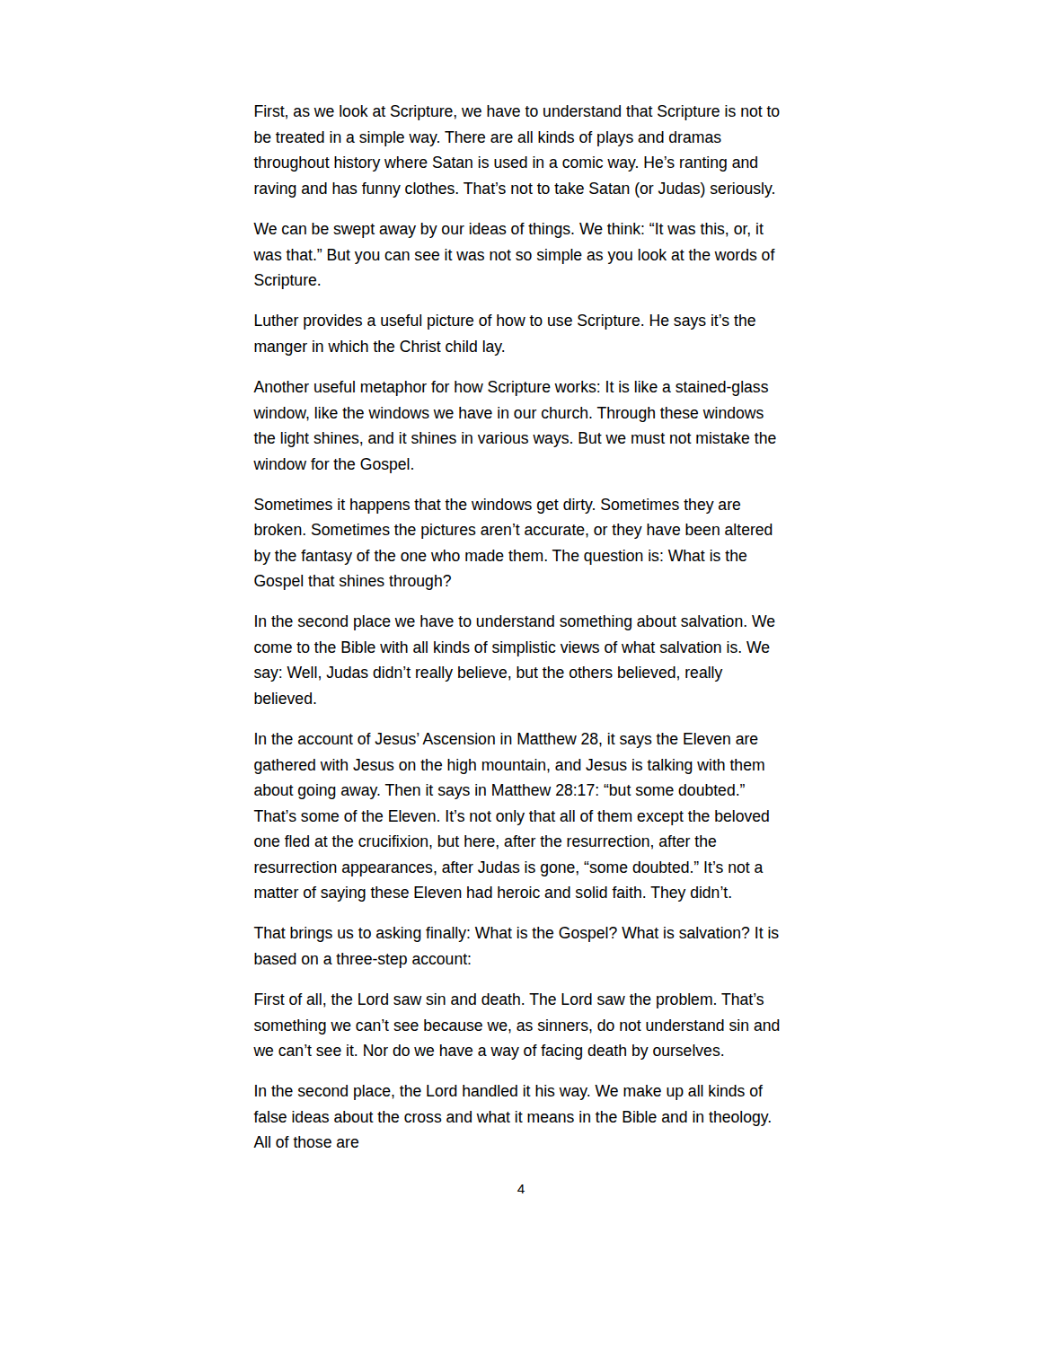First, as we look at Scripture, we have to understand that Scripture is not to be treated in a simple way. There are all kinds of plays and dramas throughout history where Satan is used in a comic way. He’s ranting and raving and has funny clothes. That’s not to take Satan (or Judas) seriously.
We can be swept away by our ideas of things. We think: “It was this, or, it was that.” But you can see it was not so simple as you look at the words of Scripture.
Luther provides a useful picture of how to use Scripture. He says it’s the manger in which the Christ child lay.
Another useful metaphor for how Scripture works: It is like a stained-glass window, like the windows we have in our church. Through these windows the light shines, and it shines in various ways. But we must not mistake the window for the Gospel.
Sometimes it happens that the windows get dirty. Sometimes they are broken. Sometimes the pictures aren’t accurate, or they have been altered by the fantasy of the one who made them. The question is: What is the Gospel that shines through?
In the second place we have to understand something about salvation. We come to the Bible with all kinds of simplistic views of what salvation is. We say: Well, Judas didn’t really believe, but the others believed, really believed.
In the account of Jesus’ Ascension in Matthew 28, it says the Eleven are gathered with Jesus on the high mountain, and Jesus is talking with them about going away. Then it says in Matthew 28:17: “but some doubted.” That’s some of the Eleven. It’s not only that all of them except the beloved one fled at the crucifixion, but here, after the resurrection, after the resurrection appearances, after Judas is gone, “some doubted.” It’s not a matter of saying these Eleven had heroic and solid faith. They didn’t.
That brings us to asking finally: What is the Gospel? What is salvation? It is based on a three-step account:
First of all, the Lord saw sin and death. The Lord saw the problem. That’s something we can’t see because we, as sinners, do not understand sin and we can’t see it. Nor do we have a way of facing death by ourselves.
In the second place, the Lord handled it his way. We make up all kinds of false ideas about the cross and what it means in the Bible and in theology. All of those are
4